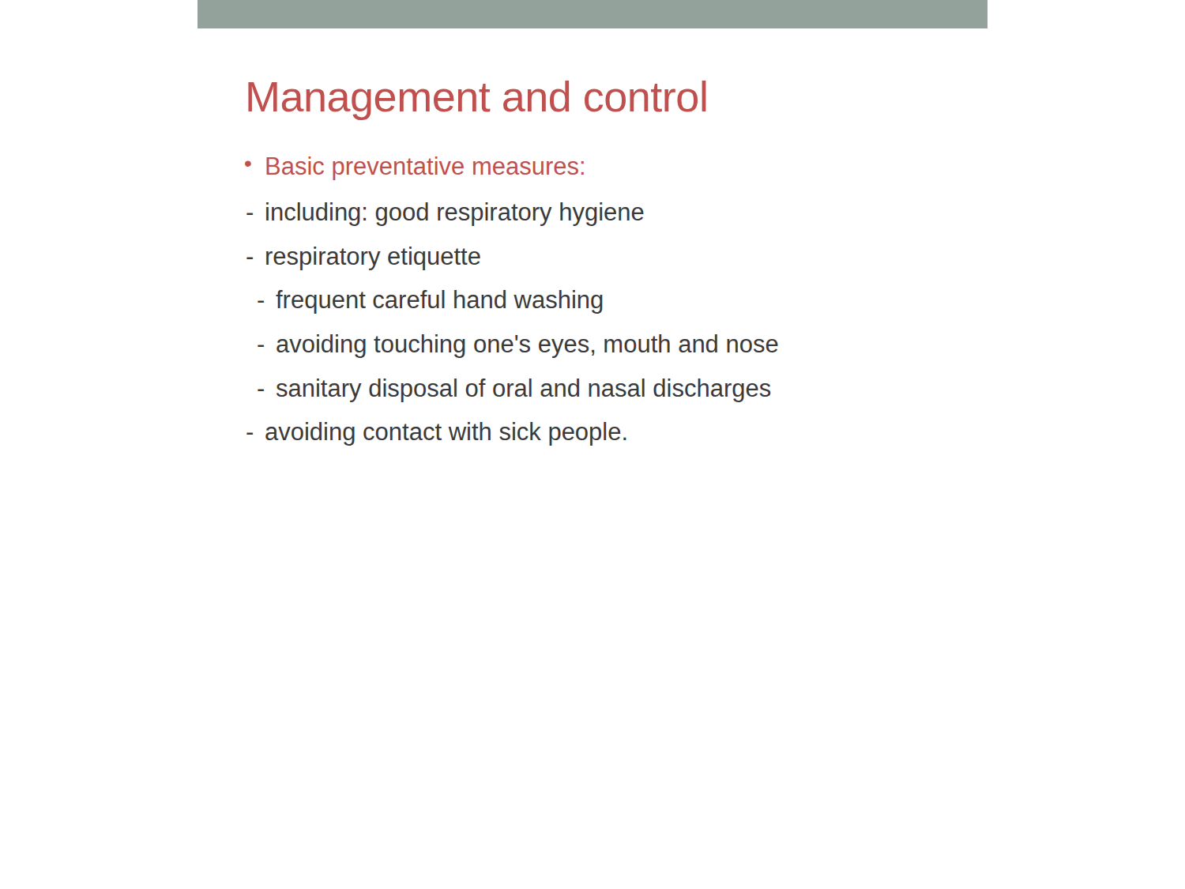Management and control
Basic preventative measures:
including: good respiratory hygiene
respiratory etiquette
frequent careful hand washing
avoiding touching one's eyes, mouth and nose
sanitary disposal of oral and nasal discharges
avoiding contact with sick people.